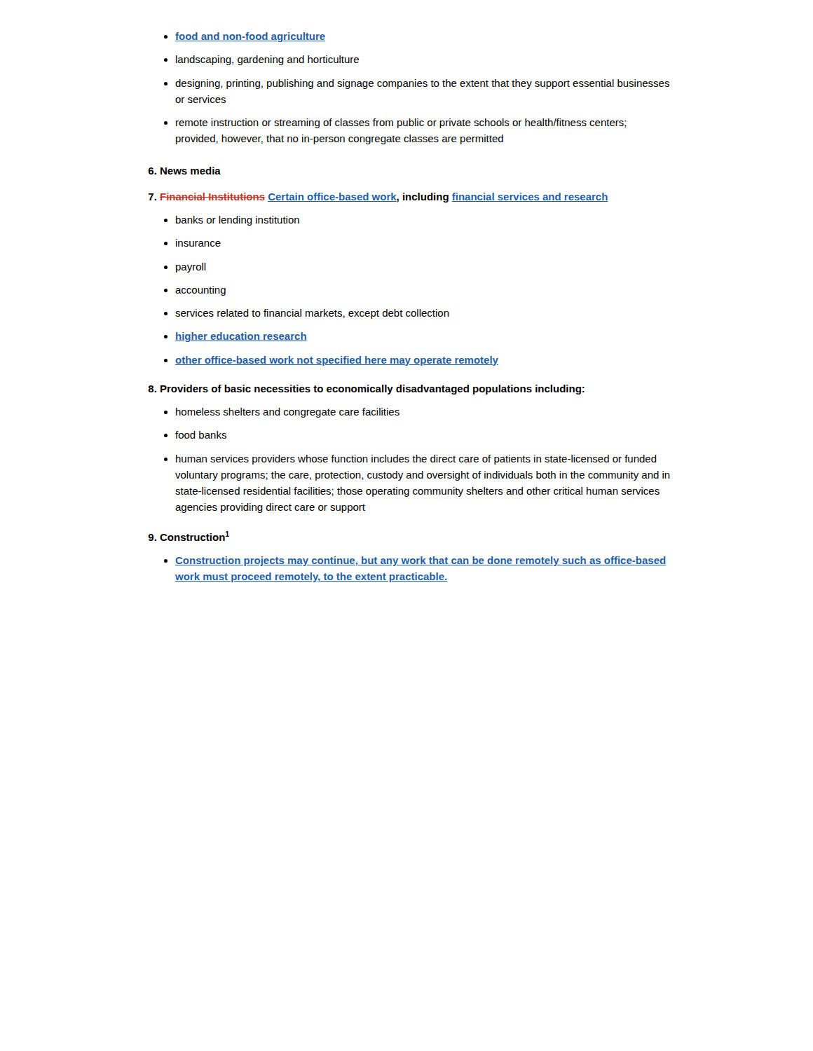food and non-food agriculture
landscaping, gardening and horticulture
designing, printing, publishing and signage companies to the extent that they support essential businesses or services
remote instruction or streaming of classes from public or private schools or health/fitness centers; provided, however, that no in-person congregate classes are permitted
News media
Financial Institutions Certain office-based work, including financial services and research
banks or lending institution
insurance
payroll
accounting
services related to financial markets, except debt collection
higher education research
other office-based work not specified here may operate remotely
Providers of basic necessities to economically disadvantaged populations including:
homeless shelters and congregate care facilities
food banks
human services providers whose function includes the direct care of patients in state-licensed or funded voluntary programs; the care, protection, custody and oversight of individuals both in the community and in state-licensed residential facilities; those operating community shelters and other critical human services agencies providing direct care or support
Construction1
Construction projects may continue, but any work that can be done remotely such as office-based work must proceed remotely, to the extent practicable.